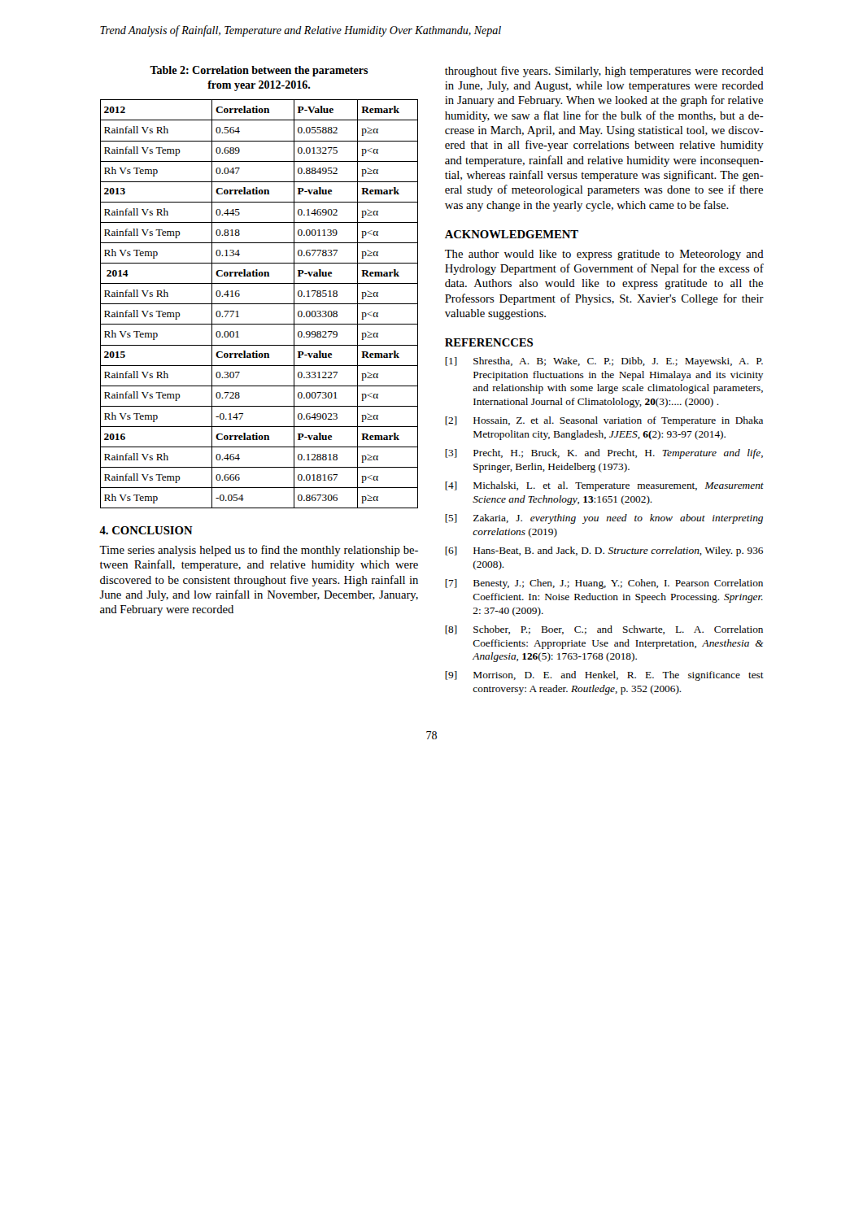Trend Analysis of Rainfall, Temperature and Relative Humidity Over Kathmandu, Nepal
Table 2: Correlation between the parameters
from year 2012-2016.
| 2012 | Correlation | P-Value | Remark |
| Rainfall Vs Rh | 0.564 | 0.055882 | p≥α |
| Rainfall Vs Temp | 0.689 | 0.013275 | p<α |
| Rh Vs Temp | 0.047 | 0.884952 | p≥α |
| 2013 | Correlation | P-value | Remark |
| Rainfall Vs Rh | 0.445 | 0.146902 | p≥α |
| Rainfall Vs Temp | 0.818 | 0.001139 | p<α |
| Rh Vs Temp | 0.134 | 0.677837 | p≥α |
| 2014 | Correlation | P-value | Remark |
| Rainfall Vs Rh | 0.416 | 0.178518 | p≥α |
| Rainfall Vs Temp | 0.771 | 0.003308 | p<α |
| Rh Vs Temp | 0.001 | 0.998279 | p≥α |
| 2015 | Correlation | P-value | Remark |
| Rainfall Vs Rh | 0.307 | 0.331227 | p≥α |
| Rainfall Vs Temp | 0.728 | 0.007301 | p<α |
| Rh Vs Temp | -0.147 | 0.649023 | p≥α |
| 2016 | Correlation | P-value | Remark |
| Rainfall Vs Rh | 0.464 | 0.128818 | p≥α |
| Rainfall Vs Temp | 0.666 | 0.018167 | p<α |
| Rh Vs Temp | -0.054 | 0.867306 | p≥α |
4. CONCLUSION
Time series analysis helped us to find the monthly relationship between Rainfall, temperature, and relative humidity which were discovered to be consistent throughout five years. High rainfall in June and July, and low rainfall in November, December, January, and February were recorded
throughout five years. Similarly, high temperatures were recorded in June, July, and August, while low temperatures were recorded in January and February. When we looked at the graph for relative humidity, we saw a flat line for the bulk of the months, but a decrease in March, April, and May. Using statistical tool, we discovered that in all five-year correlations between relative humidity and temperature, rainfall and relative humidity were inconsequential, whereas rainfall versus temperature was significant. The general study of meteorological parameters was done to see if there was any change in the yearly cycle, which came to be false.
ACKNOWLEDGEMENT
The author would like to express gratitude to Meteorology and Hydrology Department of Government of Nepal for the excess of data. Authors also would like to express gratitude to all the Professors Department of Physics, St. Xavier's College for their valuable suggestions.
REFERENCCES
[1] Shrestha, A. B; Wake, C. P.; Dibb, J. E.; Mayewski, A. P. Precipitation fluctuations in the Nepal Himalaya and its vicinity and relationship with some large scale climatological parameters, International Journal of Climatolology, 20(3):.... (2000) .
[2] Hossain, Z. et al. Seasonal variation of Temperature in Dhaka Metropolitan city, Bangladesh, JJEES, 6(2): 93-97 (2014).
[3] Precht, H.; Bruck, K. and Precht, H. Temperature and life, Springer, Berlin, Heidelberg (1973).
[4] Michalski, L. et al. Temperature measurement, Measurement Science and Technology, 13:1651 (2002).
[5] Zakaria, J. everything you need to know about interpreting correlations (2019)
[6] Hans-Beat, B. and Jack, D. D. Structure correlation, Wiley. p. 936 (2008).
[7] Benesty, J.; Chen, J.; Huang, Y.; Cohen, I. Pearson Correlation Coefficient. In: Noise Reduction in Speech Processing. Springer. 2: 37-40 (2009).
[8] Schober, P.; Boer, C.; and Schwarte, L. A. Correlation Coefficients: Appropriate Use and Interpretation, Anesthesia & Analgesia, 126(5): 1763-1768 (2018).
[9] Morrison, D. E. and Henkel, R. E. The significance test controversy: A reader. Routledge, p. 352 (2006).
78